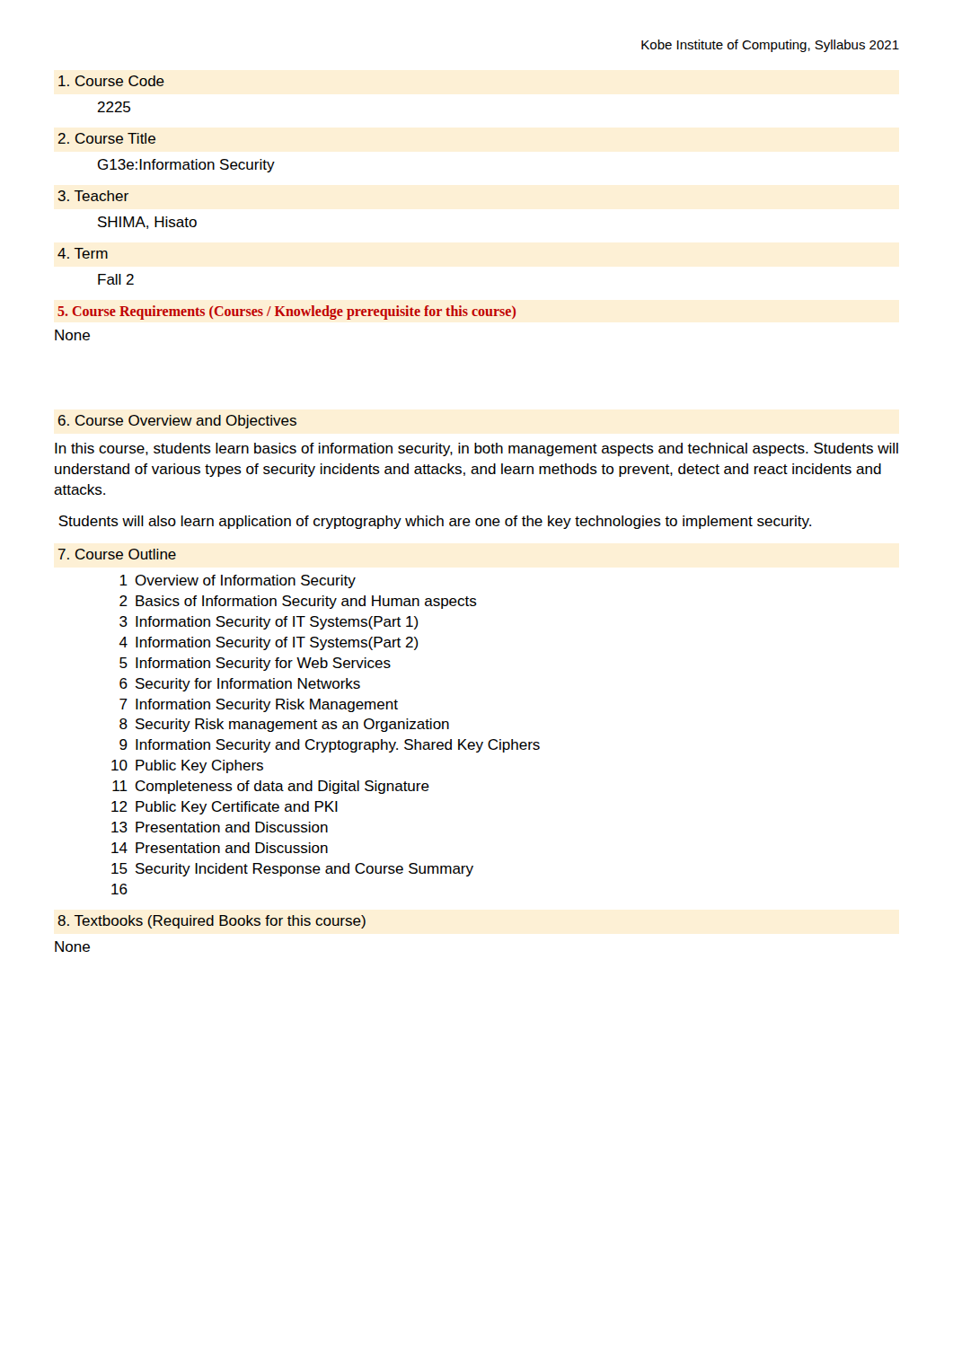Kobe Institute of Computing, Syllabus 2021
1. Course Code
2225
2. Course Title
G13e:Information Security
3. Teacher
SHIMA, Hisato
4. Term
Fall 2
5. Course Requirements (Courses / Knowledge prerequisite for this course)
None
6. Course Overview and Objectives
In this course, students learn basics of information security, in both management aspects and technical aspects. Students will understand of various types of security incidents and attacks, and learn methods to prevent, detect and react incidents and attacks.
Students will also learn application of cryptography which are one of the key technologies to implement security.
7. Course Outline
1 Overview of Information Security
2 Basics of Information Security and Human aspects
3 Information Security of IT Systems(Part 1)
4 Information Security of IT Systems(Part 2)
5 Information Security for Web Services
6 Security for Information Networks
7 Information Security Risk Management
8 Security Risk management as an Organization
9 Information Security and Cryptography. Shared Key Ciphers
10 Public Key Ciphers
11 Completeness of data and Digital Signature
12 Public Key Certificate and PKI
13 Presentation and Discussion
14 Presentation and Discussion
15 Security Incident Response and Course Summary
16
8. Textbooks (Required Books for this course)
None